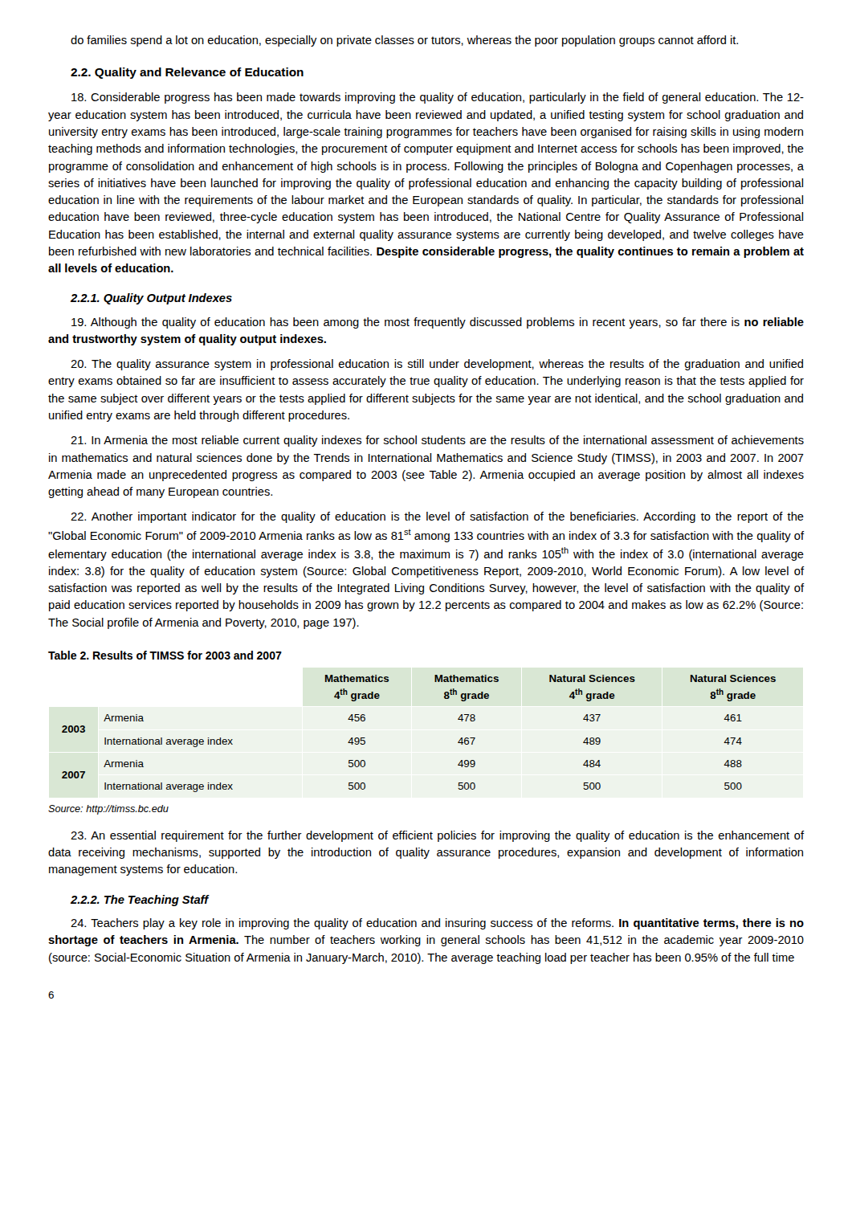do families spend a lot on education, especially on private classes or tutors, whereas the poor population groups cannot afford it.
2.2. Quality and Relevance of Education
18. Considerable progress has been made towards improving the quality of education, particularly in the field of general education. The 12-year education system has been introduced, the curricula have been reviewed and updated, a unified testing system for school graduation and university entry exams has been introduced, large-scale training programmes for teachers have been organised for raising skills in using modern teaching methods and information technologies, the procurement of computer equipment and Internet access for schools has been improved, the programme of consolidation and enhancement of high schools is in process. Following the principles of Bologna and Copenhagen processes, a series of initiatives have been launched for improving the quality of professional education and enhancing the capacity building of professional education in line with the requirements of the labour market and the European standards of quality. In particular, the standards for professional education have been reviewed, three-cycle education system has been introduced, the National Centre for Quality Assurance of Professional Education has been established, the internal and external quality assurance systems are currently being developed, and twelve colleges have been refurbished with new laboratories and technical facilities. Despite considerable progress, the quality continues to remain a problem at all levels of education.
2.2.1. Quality Output Indexes
19. Although the quality of education has been among the most frequently discussed problems in recent years, so far there is no reliable and trustworthy system of quality output indexes.
20. The quality assurance system in professional education is still under development, whereas the results of the graduation and unified entry exams obtained so far are insufficient to assess accurately the true quality of education. The underlying reason is that the tests applied for the same subject over different years or the tests applied for different subjects for the same year are not identical, and the school graduation and unified entry exams are held through different procedures.
21. In Armenia the most reliable current quality indexes for school students are the results of the international assessment of achievements in mathematics and natural sciences done by the Trends in International Mathematics and Science Study (TIMSS), in 2003 and 2007. In 2007 Armenia made an unprecedented progress as compared to 2003 (see Table 2). Armenia occupied an average position by almost all indexes getting ahead of many European countries.
22. Another important indicator for the quality of education is the level of satisfaction of the beneficiaries. According to the report of the "Global Economic Forum" of 2009-2010 Armenia ranks as low as 81st among 133 countries with an index of 3.3 for satisfaction with the quality of elementary education (the international average index is 3.8, the maximum is 7) and ranks 105th with the index of 3.0 (international average index: 3.8) for the quality of education system (Source: Global Competitiveness Report, 2009-2010, World Economic Forum). A low level of satisfaction was reported as well by the results of the Integrated Living Conditions Survey, however, the level of satisfaction with the quality of paid education services reported by households in 2009 has grown by 12.2 percents as compared to 2004 and makes as low as 62.2% (Source: The Social profile of Armenia and Poverty, 2010, page 197).
Table 2. Results of TIMSS for 2003 and 2007
| | Mathematics 4 th grade | Mathematics 8 th grade | Natural Sciences 4 th grade | Natural Sciences 8 th grade |
| --- | --- | --- | --- | --- |
| 2003 | Armenia | 456 | 478 | 437 | 461 |
| International average index | 495 | 467 | 489 | 474 |
| 2007 | Armenia | 500 | 499 | 484 | 488 |
| International average index | 500 | 500 | 500 | 500 |
Source: http://timss.bc.edu
23. An essential requirement for the further development of efficient policies for improving the quality of education is the enhancement of data receiving mechanisms, supported by the introduction of quality assurance procedures, expansion and development of information management systems for education.
2.2.2. The Teaching Staff
24. Teachers play a key role in improving the quality of education and insuring success of the reforms. In quantitative terms, there is no shortage of teachers in Armenia. The number of teachers working in general schools has been 41,512 in the academic year 2009-2010 (source: Social-Economic Situation of Armenia in January-March, 2010). The average teaching load per teacher has been 0.95% of the full time
6